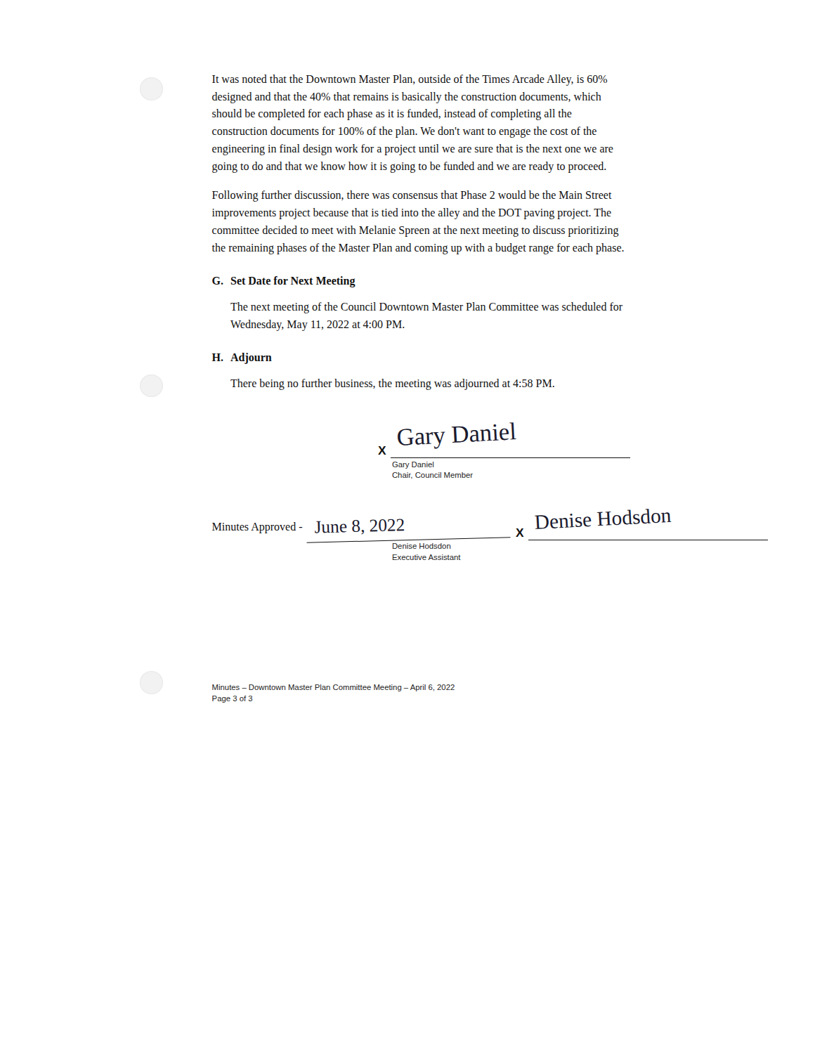It was noted that the Downtown Master Plan, outside of the Times Arcade Alley, is 60% designed and that the 40% that remains is basically the construction documents, which should be completed for each phase as it is funded, instead of completing all the construction documents for 100% of the plan. We don't want to engage the cost of the engineering in final design work for a project until we are sure that is the next one we are going to do and that we know how it is going to be funded and we are ready to proceed.
Following further discussion, there was consensus that Phase 2 would be the Main Street improvements project because that is tied into the alley and the DOT paving project. The committee decided to meet with Melanie Spreen at the next meeting to discuss prioritizing the remaining phases of the Master Plan and coming up with a budget range for each phase.
G. Set Date for Next Meeting
The next meeting of the Council Downtown Master Plan Committee was scheduled for Wednesday, May 11, 2022 at 4:00 PM.
H. Adjourn
There being no further business, the meeting was adjourned at 4:58 PM.
X Gary Daniel
Gary Daniel
Chair, Council Member
Minutes Approved - June 8, 2022
X Denise Hodsdon
Denise Hodsdon
Executive Assistant
Minutes – Downtown Master Plan Committee Meeting – April 6, 2022
Page 3 of 3